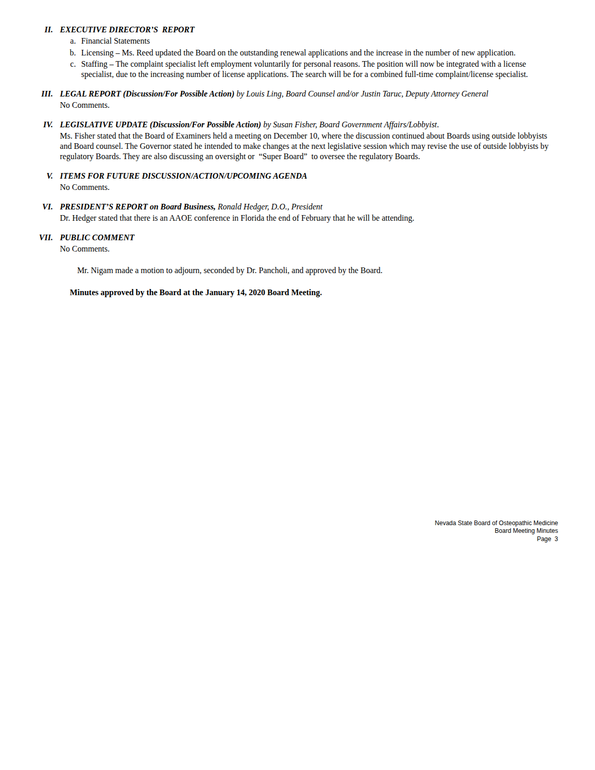EXECUTIVE DIRECTOR’S REPORT
Financial Statements
Licensing – Ms. Reed updated the Board on the outstanding renewal applications and the increase in the number of new application.
Staffing – The complaint specialist left employment voluntarily for personal reasons. The position will now be integrated with a license specialist, due to the increasing number of license applications. The search will be for a combined full-time complaint/license specialist.
LEGAL REPORT (Discussion/For Possible Action) by Louis Ling, Board Counsel and/or Justin Taruc, Deputy Attorney General
No Comments.
LEGISLATIVE UPDATE (Discussion/For Possible Action) by Susan Fisher, Board Government Affairs/Lobbyist.
Ms. Fisher stated that the Board of Examiners held a meeting on December 10, where the discussion continued about Boards using outside lobbyists and Board counsel. The Governor stated he intended to make changes at the next legislative session which may revise the use of outside lobbyists by regulatory Boards. They are also discussing an oversight or “Super Board” to oversee the regulatory Boards.
ITEMS FOR FUTURE DISCUSSION/ACTION/UPCOMING AGENDA
No Comments.
PRESIDENT’S REPORT on Board Business, Ronald Hedger, D.O., President
Dr. Hedger stated that there is an AAOE conference in Florida the end of February that he will be attending.
PUBLIC COMMENT
No Comments.
Mr. Nigam made a motion to adjourn, seconded by Dr. Pancholi, and approved by the Board.
Minutes approved by the Board at the January 14, 2020 Board Meeting.
Nevada State Board of Osteopathic Medicine
Board Meeting Minutes
Page 3